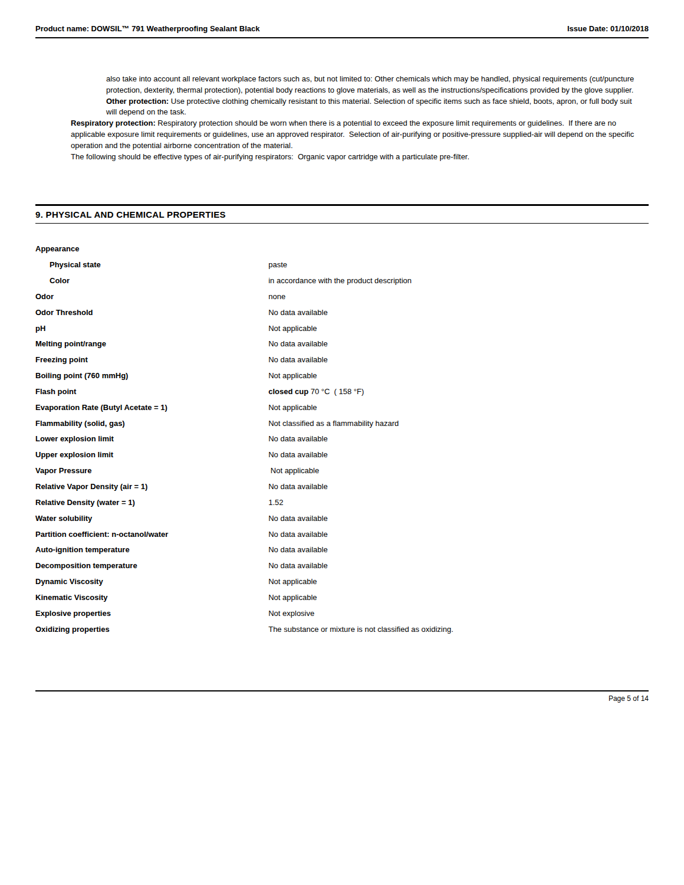Product name: DOWSIL™ 791 Weatherproofing Sealant Black
Issue Date: 01/10/2018
also take into account all relevant workplace factors such as, but not limited to: Other chemicals which may be handled, physical requirements (cut/puncture protection, dexterity, thermal protection), potential body reactions to glove materials, as well as the instructions/specifications provided by the glove supplier.
Other protection: Use protective clothing chemically resistant to this material. Selection of specific items such as face shield, boots, apron, or full body suit will depend on the task.
Respiratory protection: Respiratory protection should be worn when there is a potential to exceed the exposure limit requirements or guidelines. If there are no applicable exposure limit requirements or guidelines, use an approved respirator. Selection of air-purifying or positive-pressure supplied-air will depend on the specific operation and the potential airborne concentration of the material.
The following should be effective types of air-purifying respirators: Organic vapor cartridge with a particulate pre-filter.
9. PHYSICAL AND CHEMICAL PROPERTIES
| Appearance |
| Physical state | paste |
| Color | in accordance with the product description |
| Odor | none |
| Odor Threshold | No data available |
| pH | Not applicable |
| Melting point/range | No data available |
| Freezing point | No data available |
| Boiling point (760 mmHg) | Not applicable |
| Flash point | closed cup 70 °C ( 158 °F) |
| Evaporation Rate (Butyl Acetate = 1) | Not applicable |
| Flammability (solid, gas) | Not classified as a flammability hazard |
| Lower explosion limit | No data available |
| Upper explosion limit | No data available |
| Vapor Pressure | Not applicable |
| Relative Vapor Density (air = 1) | No data available |
| Relative Density (water = 1) | 1.52 |
| Water solubility | No data available |
| Partition coefficient: n-octanol/water | No data available |
| Auto-ignition temperature | No data available |
| Decomposition temperature | No data available |
| Dynamic Viscosity | Not applicable |
| Kinematic Viscosity | Not applicable |
| Explosive properties | Not explosive |
| Oxidizing properties | The substance or mixture is not classified as oxidizing. |
Page 5 of 14